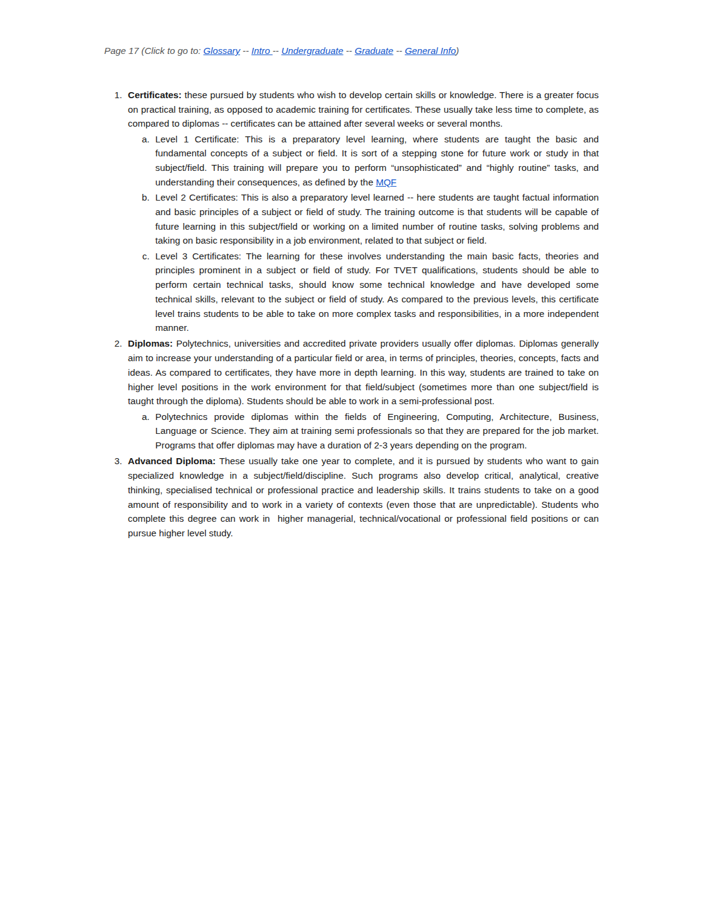Page 17 (Click to go to: Glossary -- Intro -- Undergraduate -- Graduate -- General Info)
Certificates: these pursued by students who wish to develop certain skills or knowledge. There is a greater focus on practical training, as opposed to academic training for certificates. These usually take less time to complete, as compared to diplomas -- certificates can be attained after several weeks or several months.
Level 1 Certificate: This is a preparatory level learning, where students are taught the basic and fundamental concepts of a subject or field. It is sort of a stepping stone for future work or study in that subject/field. This training will prepare you to perform “unsophisticated” and “highly routine” tasks, and understanding their consequences, as defined by the MQF
Level 2 Certificates: This is also a preparatory level learned -- here students are taught factual information and basic principles of a subject or field of study. The training outcome is that students will be capable of future learning in this subject/field or working on a limited number of routine tasks, solving problems and taking on basic responsibility in a job environment, related to that subject or field.
Level 3 Certificates: The learning for these involves understanding the main basic facts, theories and principles prominent in a subject or field of study. For TVET qualifications, students should be able to perform certain technical tasks, should know some technical knowledge and have developed some technical skills, relevant to the subject or field of study. As compared to the previous levels, this certificate level trains students to be able to take on more complex tasks and responsibilities, in a more independent manner.
Diplomas: Polytechnics, universities and accredited private providers usually offer diplomas. Diplomas generally aim to increase your understanding of a particular field or area, in terms of principles, theories, concepts, facts and ideas. As compared to certificates, they have more in depth learning. In this way, students are trained to take on higher level positions in the work environment for that field/subject (sometimes more than one subject/field is taught through the diploma). Students should be able to work in a semi-professional post.
Polytechnics provide diplomas within the fields of Engineering, Computing, Architecture, Business, Language or Science. They aim at training semi professionals so that they are prepared for the job market. Programs that offer diplomas may have a duration of 2-3 years depending on the program.
Advanced Diploma: These usually take one year to complete, and it is pursued by students who want to gain specialized knowledge in a subject/field/discipline. Such programs also develop critical, analytical, creative thinking, specialised technical or professional practice and leadership skills. It trains students to take on a good amount of responsibility and to work in a variety of contexts (even those that are unpredictable). Students who complete this degree can work in higher managerial, technical/vocational or professional field positions or can pursue higher level study.